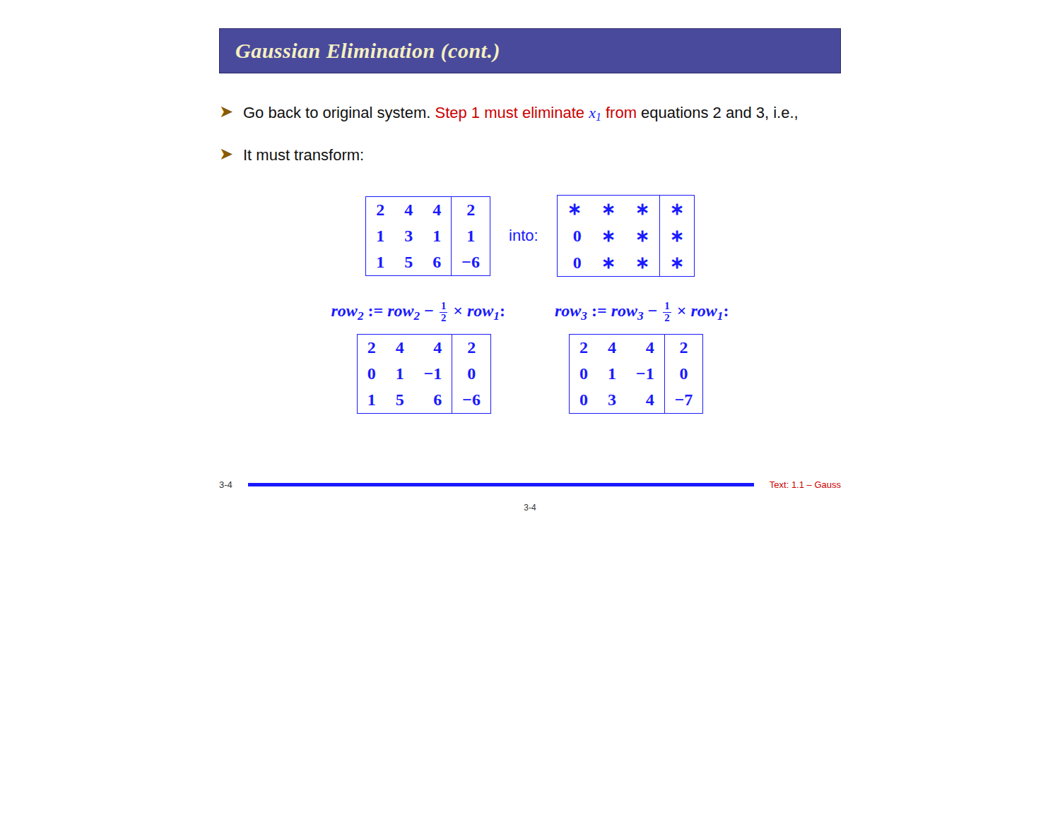Gaussian Elimination (cont.)
➤ Go back to original system. Step 1 must eliminate x1 from equations 2 and 3, i.e.,
➤ It must transform:
| 2 | 4 | 4 | 2 |
| 1 | 3 | 1 | 1 |
| 1 | 5 | 6 | −6 |
into:
| ∗ | ∗ | ∗ | ∗ |
| 0 | ∗ | ∗ | ∗ |
| 0 | ∗ | ∗ | ∗ |
row2 := row2 − 12 × row1: row3 := row3 − 12 × row1:
| 2 | 4 | 4 | 2 |
| 0 | 1 | −1 | 0 |
| 1 | 5 | 6 | −6 |
| 2 | 4 | 4 | 2 |
| 0 | 1 | −1 | 0 |
| 0 | 3 | 4 | −7 |
3-4 Text: 1.1 – Gauss
3-4